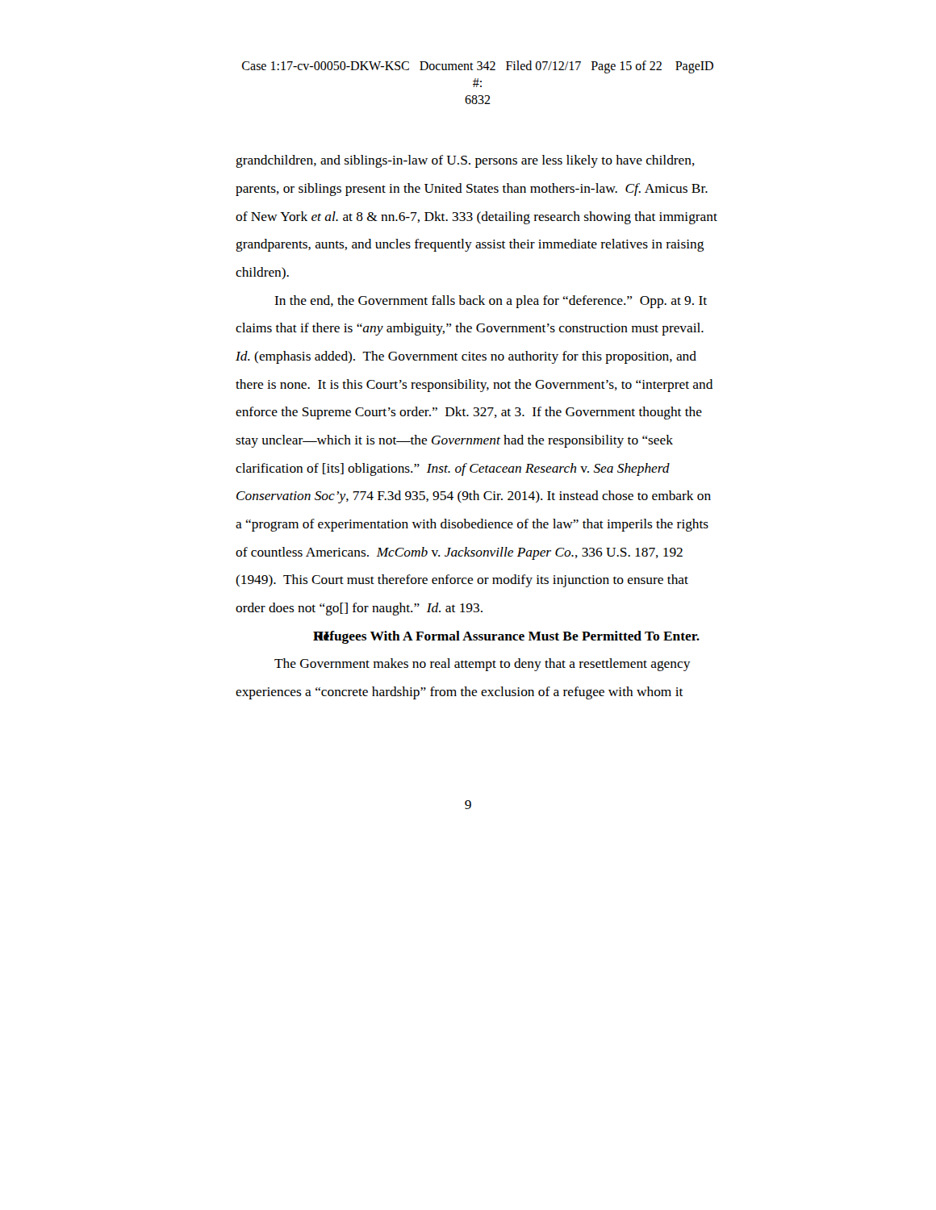Case 1:17-cv-00050-DKW-KSC Document 342 Filed 07/12/17 Page 15 of 22 PageID #: 6832
grandchildren, and siblings-in-law of U.S. persons are less likely to have children, parents, or siblings present in the United States than mothers-in-law. Cf. Amicus Br. of New York et al. at 8 & nn.6-7, Dkt. 333 (detailing research showing that immigrant grandparents, aunts, and uncles frequently assist their immediate relatives in raising children).
In the end, the Government falls back on a plea for “deference.” Opp. at 9. It claims that if there is “any ambiguity,” the Government’s construction must prevail. Id. (emphasis added). The Government cites no authority for this proposition, and there is none. It is this Court’s responsibility, not the Government’s, to “interpret and enforce the Supreme Court’s order.” Dkt. 327, at 3. If the Government thought the stay unclear—which it is not—the Government had the responsibility to “seek clarification of [its] obligations.” Inst. of Cetacean Research v. Sea Shepherd Conservation Soc’y, 774 F.3d 935, 954 (9th Cir. 2014). It instead chose to embark on a “program of experimentation with disobedience of the law” that imperils the rights of countless Americans. McComb v. Jacksonville Paper Co., 336 U.S. 187, 192 (1949). This Court must therefore enforce or modify its injunction to ensure that order does not “go[] for naught.” Id. at 193.
III. Refugees With A Formal Assurance Must Be Permitted To Enter.
The Government makes no real attempt to deny that a resettlement agency experiences a “concrete hardship” from the exclusion of a refugee with whom it
9